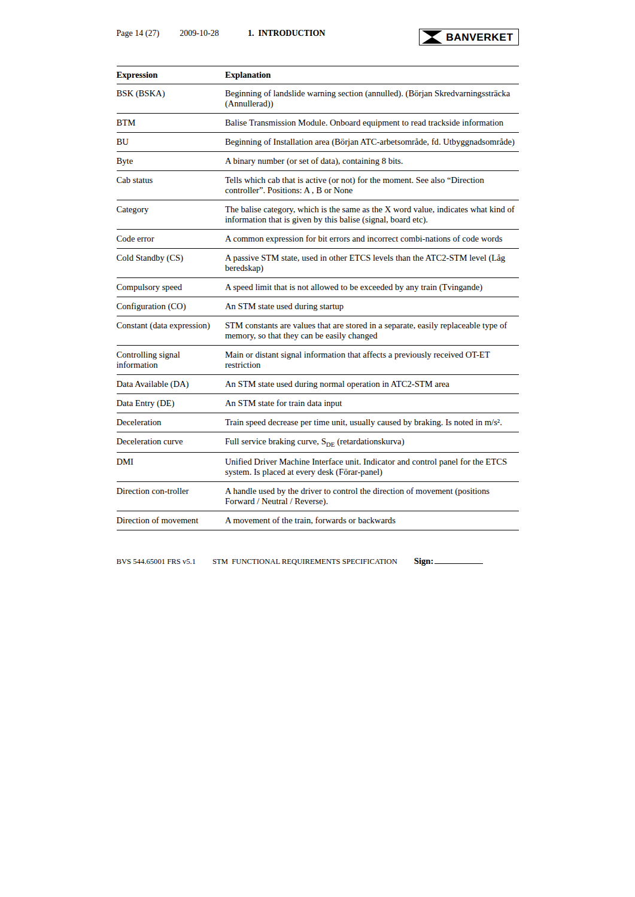Page 14 (27) 2009-10-28 1. INTRODUCTION
BANVERKET
| Expression | Explanation |
| --- | --- |
| BSK (BSKA) | Beginning of landslide warning section (annulled). (Början Skredvarningssträcka (Annullerad)) |
| BTM | Balise Transmission Module. Onboard equipment to read trackside information |
| BU | Beginning of Installation area (Början ATC-arbetsområde, fd. Utbyggnadsområde) |
| Byte | A binary number (or set of data), containing 8 bits. |
| Cab status | Tells which cab that is active (or not) for the moment. See also “Direction controller”. Positions: A , B or None |
| Category | The balise category, which is the same as the X word value, indicates what kind of information that is given by this balise (signal, board etc). |
| Code error | A common expression for bit errors and incorrect combi-nations of code words |
| Cold Standby (CS) | A passive STM state, used in other ETCS levels than the ATC2-STM level (Låg beredskap) |
| Compulsory speed | A speed limit that is not allowed to be exceeded by any train (Tvingande) |
| Configuration (CO) | An STM state used during startup |
| Constant (data expression) | STM constants are values that are stored in a separate, easily replaceable type of memory, so that they can be easily changed |
| Controlling signal information | Main or distant signal information that affects a previously received OT-ET restriction |
| Data Available (DA) | An STM state used during normal operation in ATC2-STM area |
| Data Entry (DE) | An STM state for train data input |
| Deceleration | Train speed decrease per time unit, usually caused by braking. Is noted in m/s². |
| Deceleration curve | Full service braking curve, S DE (retardationskurva) |
| DMI | Unified Driver Machine Interface unit. Indicator and control panel for the ETCS system. Is placed at every desk (Förar-panel) |
| Direction con-troller | A handle used by the driver to control the direction of movement (positions Forward / Neutral / Reverse). |
| Direction of movement | A movement of the train, forwards or backwards |
BVS 544.65001 FRS v5.1 STM FUNCTIONAL REQUIREMENTS SPECIFICATION Sign: